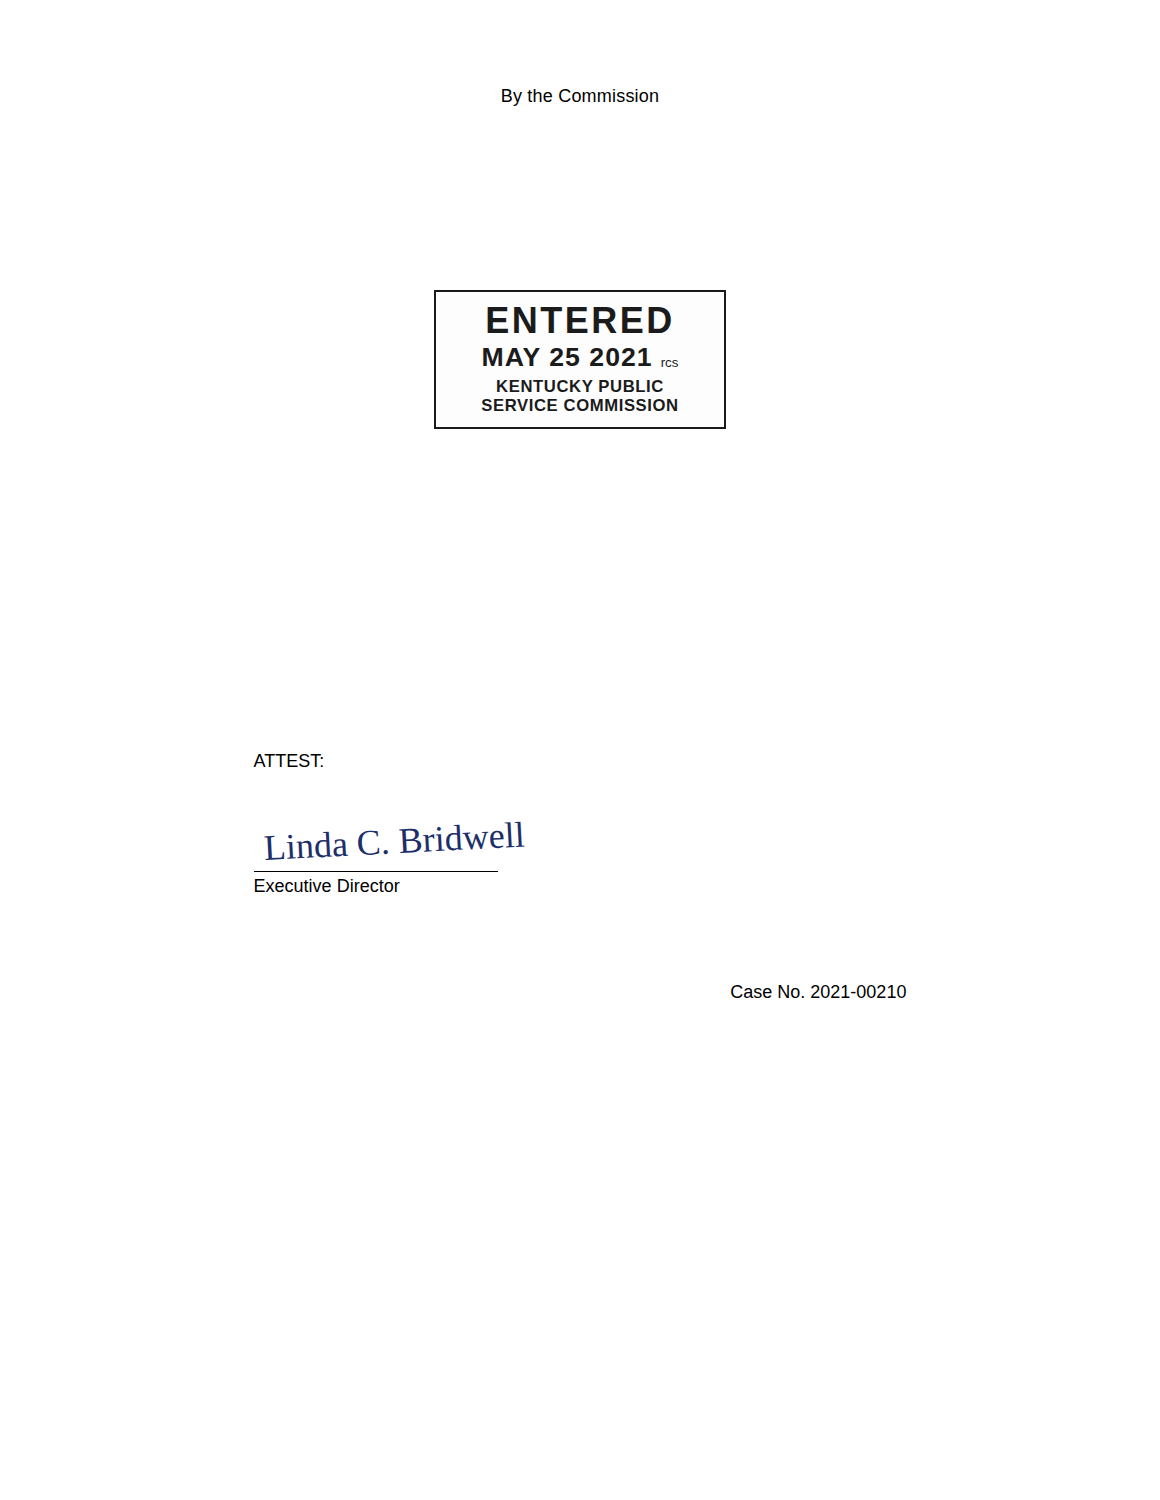By the Commission
ENTERED
MAY 25 2021 rcs
KENTUCKY PUBLIC
SERVICE COMMISSION
ATTEST:
Linda C. Bridwell
Executive Director
Case No. 2021-00210